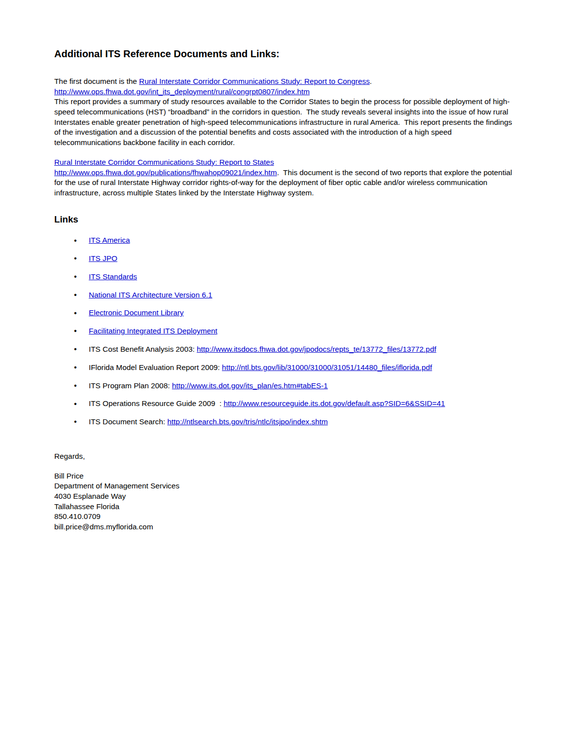Additional ITS Reference Documents and Links:
The first document is the Rural Interstate Corridor Communications Study: Report to Congress.
http://www.ops.fhwa.dot.gov/int_its_deployment/rural/congrpt0807/index.htm
This report provides a summary of study resources available to the Corridor States to begin the process for possible deployment of high-speed telecommunications (HST) “broadband” in the corridors in question. The study reveals several insights into the issue of how rural Interstates enable greater penetration of high-speed telecommunications infrastructure in rural America. This report presents the findings of the investigation and a discussion of the potential benefits and costs associated with the introduction of a high speed telecommunications backbone facility in each corridor.
Rural Interstate Corridor Communications Study: Report to States
http://www.ops.fhwa.dot.gov/publications/fhwahop09021/index.htm. This document is the second of two reports that explore the potential for the use of rural Interstate Highway corridor rights-of-way for the deployment of fiber optic cable and/or wireless communication infrastructure, across multiple States linked by the Interstate Highway system.
Links
ITS America
ITS JPO
ITS Standards
National ITS Architecture Version 6.1
Electronic Document Library
Facilitating Integrated ITS Deployment
ITS Cost Benefit Analysis 2003: http://www.itsdocs.fhwa.dot.gov/jpodocs/repts_te/13772_files/13772.pdf
IFlorida Model Evaluation Report 2009: http://ntl.bts.gov/lib/31000/31000/31051/14480_files/iflorida.pdf
ITS Program Plan 2008: http://www.its.dot.gov/its_plan/es.htm#tabES-1
ITS Operations Resource Guide 2009 : http://www.resourceguide.its.dot.gov/default.asp?SID=6&SSID=41
ITS Document Search: http://ntlsearch.bts.gov/tris/ntlc/itsjpo/index.shtm
Regards,
Bill Price Department of Management Services 4030 Esplanade Way Tallahassee Florida 850.410.0709 bill.price@dms.myflorida.com